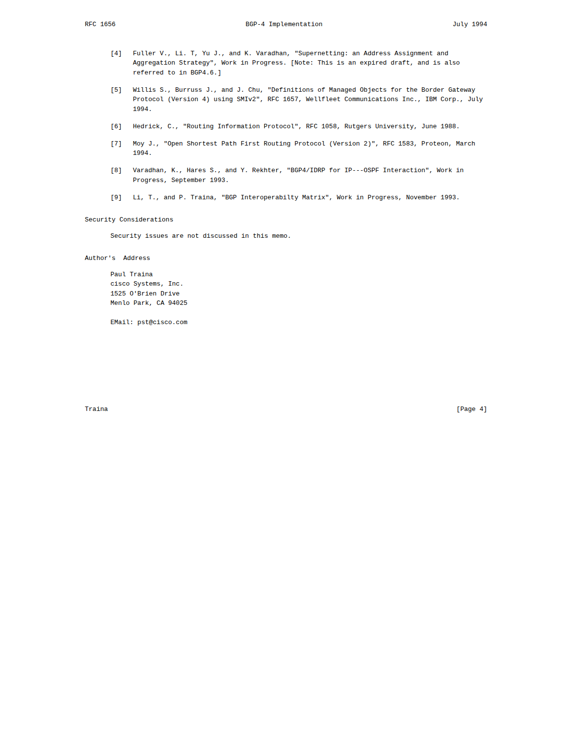RFC 1656 BGP-4 Implementation July 1994
[4]
Fuller V., Li. T, Yu J., and K. Varadhan, "Supernetting: an Address Assignment and Aggregation Strategy", Work in Progress. [Note: This is an expired draft, and is also referred to in BGP4.6.]
[5]
Willis S., Burruss J., and J. Chu, "Definitions of Managed Objects for the Border Gateway Protocol (Version 4) using SMIv2", RFC 1657, Wellfleet Communications Inc., IBM Corp., July 1994.
[6]
Hedrick, C., "Routing Information Protocol", RFC 1058, Rutgers University, June 1988.
[7]
Moy J., "Open Shortest Path First Routing Protocol (Version 2)", RFC 1583, Proteon, March 1994.
[8]
Varadhan, K., Hares S., and Y. Rekhter, "BGP4/IDRP for IP---OSPF Interaction", Work in Progress, September 1993.
[9]
Li, T., and P. Traina, "BGP Interoperabilty Matrix", Work in Progress, November 1993.
Security Considerations
Security issues are not discussed in this memo.
Author's Address
Paul Traina cisco Systems, Inc. 1525 O'Brien Drive Menlo Park, CA 94025 EMail: pst@cisco.com
Traina [Page 4]